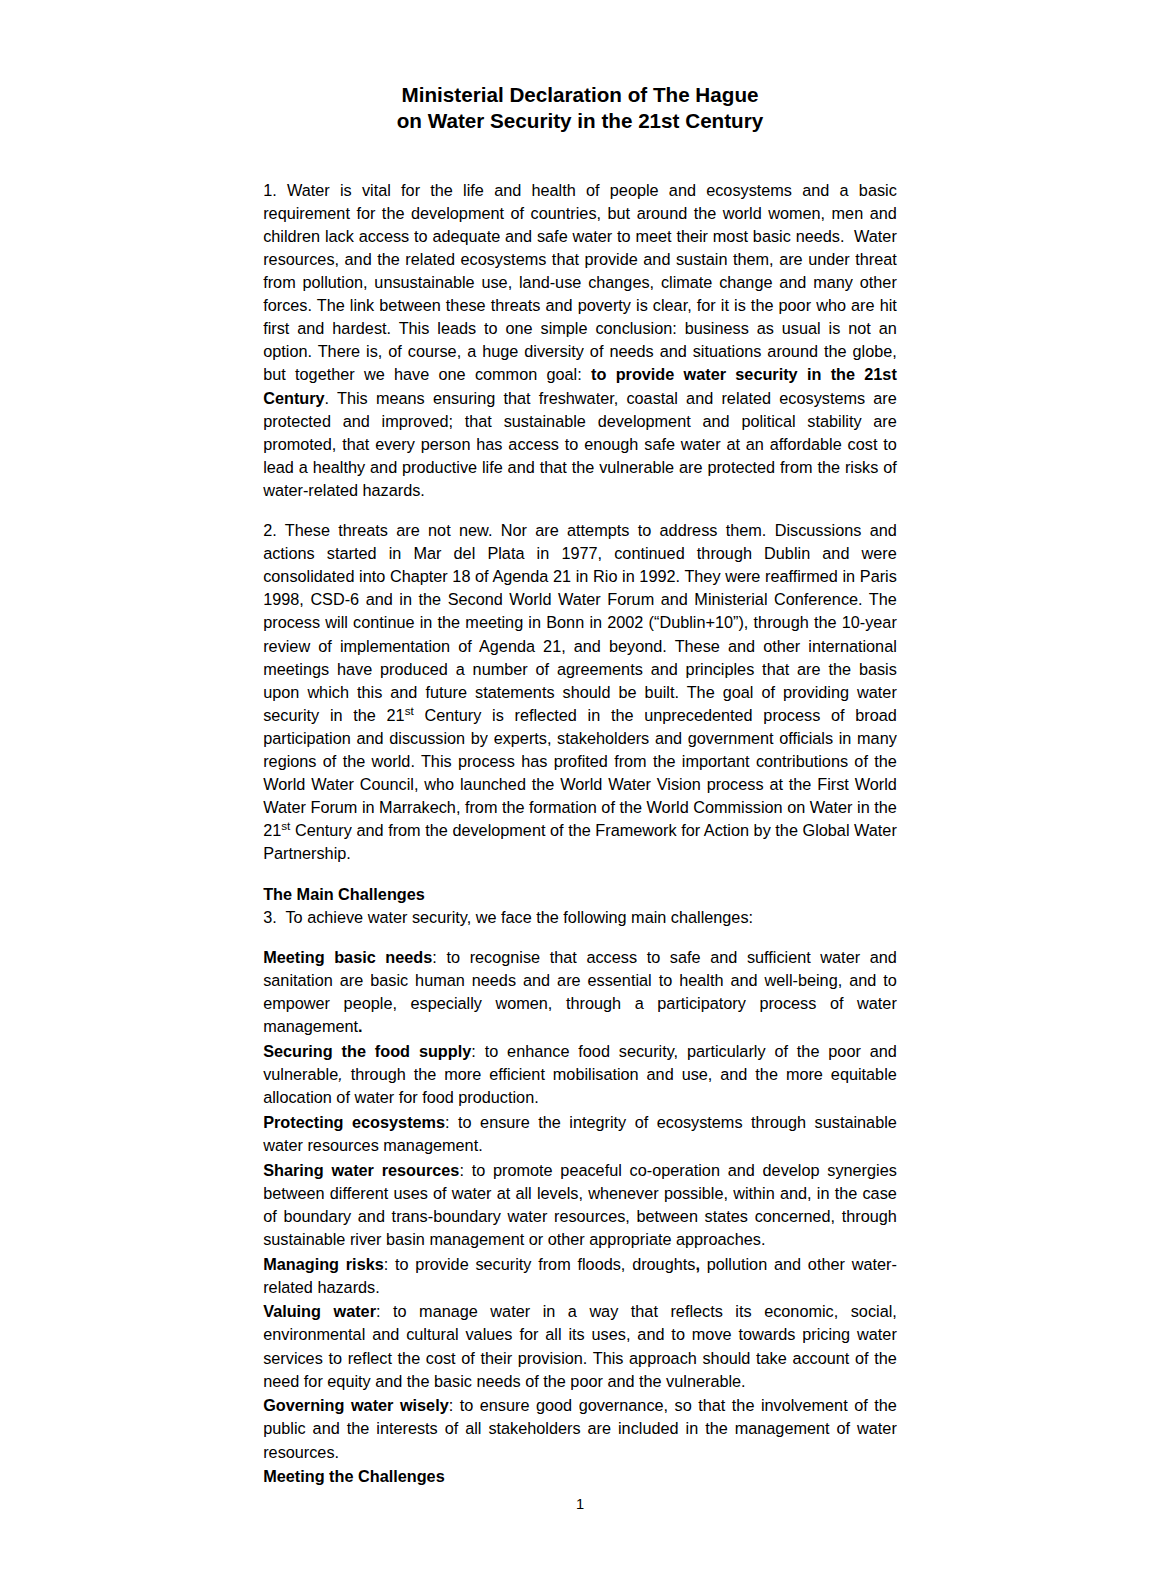Ministerial Declaration of The Hague
on Water Security in the 21st Century
1. Water is vital for the life and health of people and ecosystems and a basic requirement for the development of countries, but around the world women, men and children lack access to adequate and safe water to meet their most basic needs. Water resources, and the related ecosystems that provide and sustain them, are under threat from pollution, unsustainable use, land-use changes, climate change and many other forces. The link between these threats and poverty is clear, for it is the poor who are hit first and hardest. This leads to one simple conclusion: business as usual is not an option. There is, of course, a huge diversity of needs and situations around the globe, but together we have one common goal: to provide water security in the 21st Century. This means ensuring that freshwater, coastal and related ecosystems are protected and improved; that sustainable development and political stability are promoted, that every person has access to enough safe water at an affordable cost to lead a healthy and productive life and that the vulnerable are protected from the risks of water-related hazards.
2. These threats are not new. Nor are attempts to address them. Discussions and actions started in Mar del Plata in 1977, continued through Dublin and were consolidated into Chapter 18 of Agenda 21 in Rio in 1992. They were reaffirmed in Paris 1998, CSD-6 and in the Second World Water Forum and Ministerial Conference. The process will continue in the meeting in Bonn in 2002 (“Dublin+10”), through the 10-year review of implementation of Agenda 21, and beyond. These and other international meetings have produced a number of agreements and principles that are the basis upon which this and future statements should be built. The goal of providing water security in the 21st Century is reflected in the unprecedented process of broad participation and discussion by experts, stakeholders and government officials in many regions of the world. This process has profited from the important contributions of the World Water Council, who launched the World Water Vision process at the First World Water Forum in Marrakech, from the formation of the World Commission on Water in the 21st Century and from the development of the Framework for Action by the Global Water Partnership.
The Main Challenges
3. To achieve water security, we face the following main challenges:
Meeting basic needs: to recognise that access to safe and sufficient water and sanitation are basic human needs and are essential to health and well-being, and to empower people, especially women, through a participatory process of water management.
Securing the food supply: to enhance food security, particularly of the poor and vulnerable, through the more efficient mobilisation and use, and the more equitable allocation of water for food production.
Protecting ecosystems: to ensure the integrity of ecosystems through sustainable water resources management.
Sharing water resources: to promote peaceful co-operation and develop synergies between different uses of water at all levels, whenever possible, within and, in the case of boundary and trans-boundary water resources, between states concerned, through sustainable river basin management or other appropriate approaches.
Managing risks: to provide security from floods, droughts, pollution and other water-related hazards.
Valuing water: to manage water in a way that reflects its economic, social, environmental and cultural values for all its uses, and to move towards pricing water services to reflect the cost of their provision. This approach should take account of the need for equity and the basic needs of the poor and the vulnerable.
Governing water wisely: to ensure good governance, so that the involvement of the public and the interests of all stakeholders are included in the management of water resources.
Meeting the Challenges
1